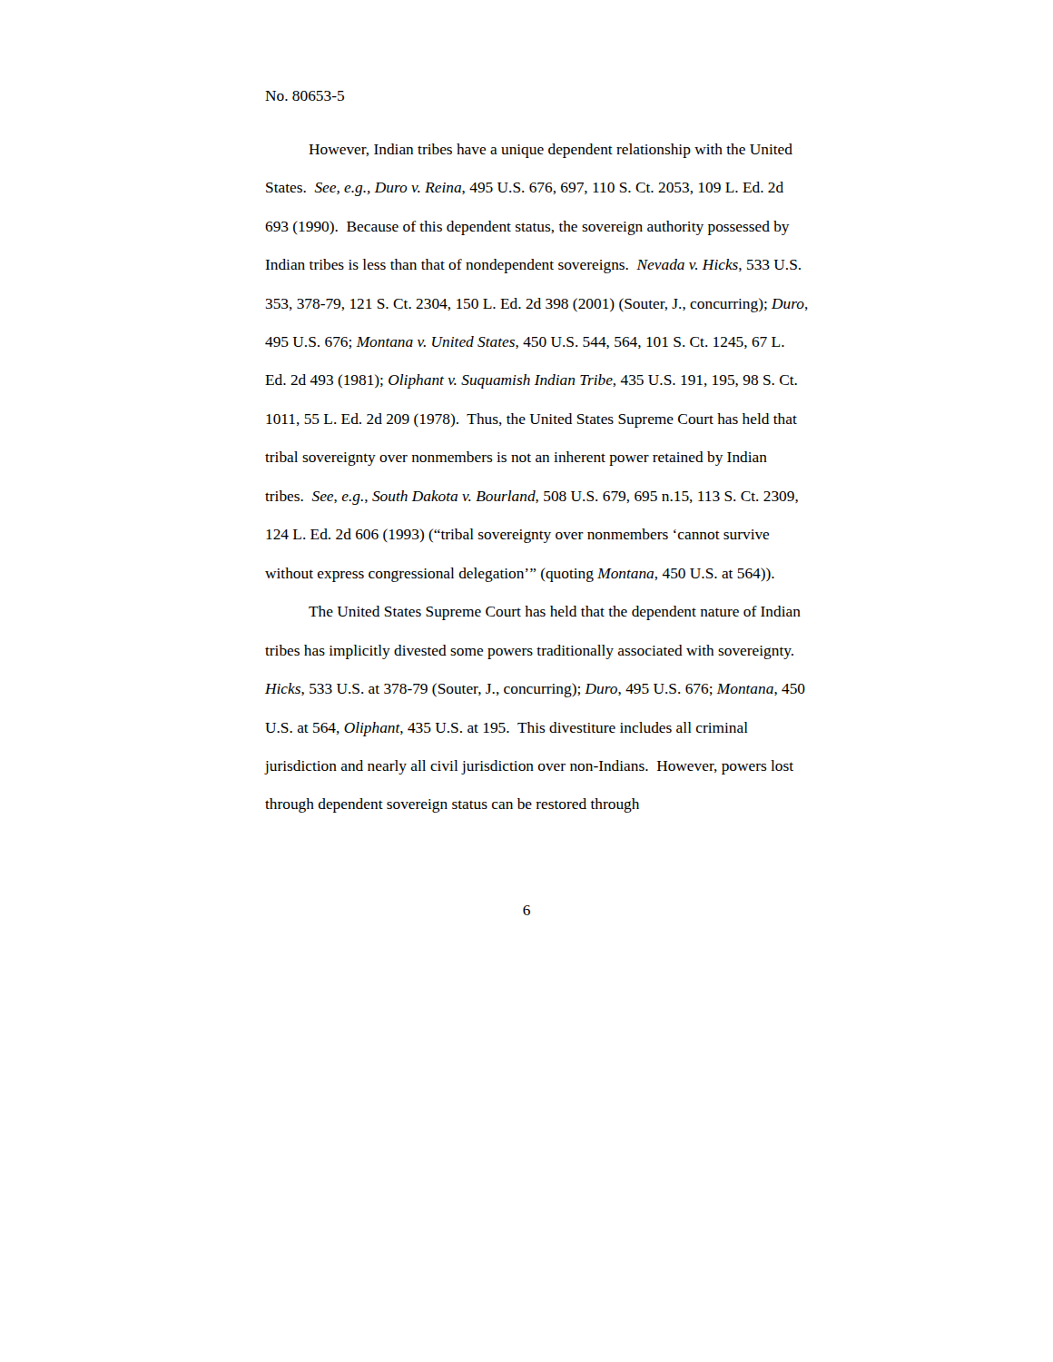No. 80653-5
However, Indian tribes have a unique dependent relationship with the United States. See, e.g., Duro v. Reina, 495 U.S. 676, 697, 110 S. Ct. 2053, 109 L. Ed. 2d 693 (1990). Because of this dependent status, the sovereign authority possessed by Indian tribes is less than that of nondependent sovereigns. Nevada v. Hicks, 533 U.S. 353, 378-79, 121 S. Ct. 2304, 150 L. Ed. 2d 398 (2001) (Souter, J., concurring); Duro, 495 U.S. 676; Montana v. United States, 450 U.S. 544, 564, 101 S. Ct. 1245, 67 L. Ed. 2d 493 (1981); Oliphant v. Suquamish Indian Tribe, 435 U.S. 191, 195, 98 S. Ct. 1011, 55 L. Ed. 2d 209 (1978). Thus, the United States Supreme Court has held that tribal sovereignty over nonmembers is not an inherent power retained by Indian tribes. See, e.g., South Dakota v. Bourland, 508 U.S. 679, 695 n.15, 113 S. Ct. 2309, 124 L. Ed. 2d 606 (1993) (“tribal sovereignty over nonmembers ‘cannot survive without express congressional delegation’” (quoting Montana, 450 U.S. at 564)).
The United States Supreme Court has held that the dependent nature of Indian tribes has implicitly divested some powers traditionally associated with sovereignty. Hicks, 533 U.S. at 378-79 (Souter, J., concurring); Duro, 495 U.S. 676; Montana, 450 U.S. at 564, Oliphant, 435 U.S. at 195. This divestiture includes all criminal jurisdiction and nearly all civil jurisdiction over non-Indians. However, powers lost through dependent sovereign status can be restored through
6